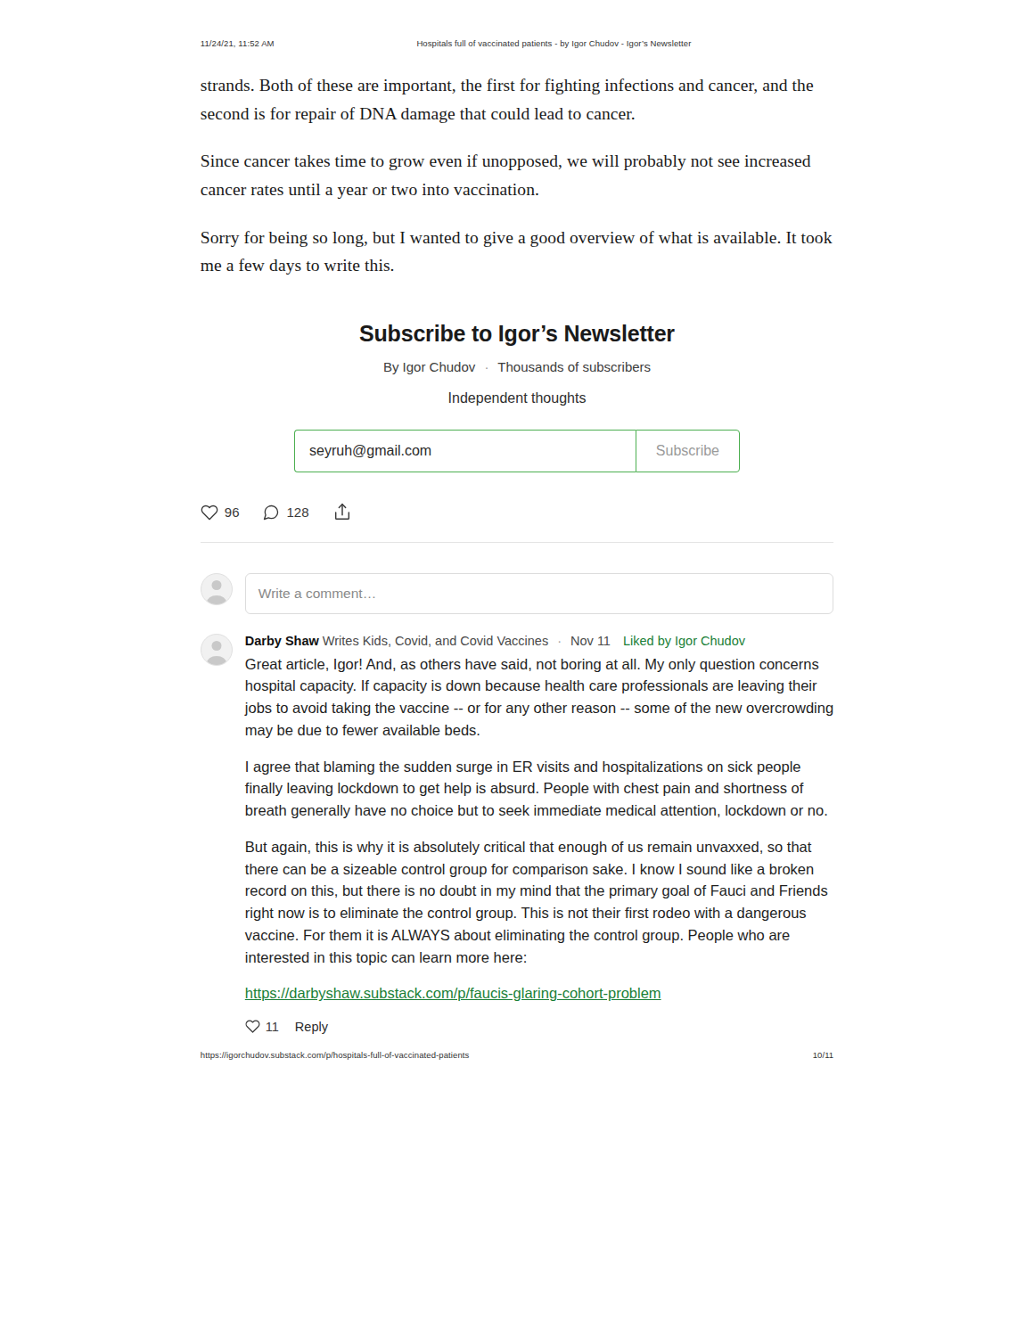11/24/21, 11:52 AM Hospitals full of vaccinated patients - by Igor Chudov - Igor’s Newsletter
strands. Both of these are important, the first for fighting infections and cancer, and the second is for repair of DNA damage that could lead to cancer.
Since cancer takes time to grow even if unopposed, we will probably not see increased cancer rates until a year or two into vaccination.
Sorry for being so long, but I wanted to give a good overview of what is available. It took me a few days to write this.
Subscribe to Igor’s Newsletter
By Igor Chudov · Thousands of subscribers
Independent thoughts
seyruh@gmail.com
Subscribe
96 128
Write a comment…
Darby Shaw Writes Kids, Covid, and Covid Vaccines · Nov 11 Liked by Igor Chudov
Great article, Igor! And, as others have said, not boring at all. My only question concerns hospital capacity. If capacity is down because health care professionals are leaving their jobs to avoid taking the vaccine -- or for any other reason -- some of the new overcrowding may be due to fewer available beds.
I agree that blaming the sudden surge in ER visits and hospitalizations on sick people finally leaving lockdown to get help is absurd. People with chest pain and shortness of breath generally have no choice but to seek immediate medical attention, lockdown or no.
But again, this is why it is absolutely critical that enough of us remain unvaxxed, so that there can be a sizeable control group for comparison sake. I know I sound like a broken record on this, but there is no doubt in my mind that the primary goal of Fauci and Friends right now is to eliminate the control group. This is not their first rodeo with a dangerous vaccine. For them it is ALWAYS about eliminating the control group. People who are interested in this topic can learn more here:
https://darbyshaw.substack.com/p/faucis-glaring-cohort-problem
11 Reply
https://igorchudov.substack.com/p/hospitals-full-of-vaccinated-patients 10/11